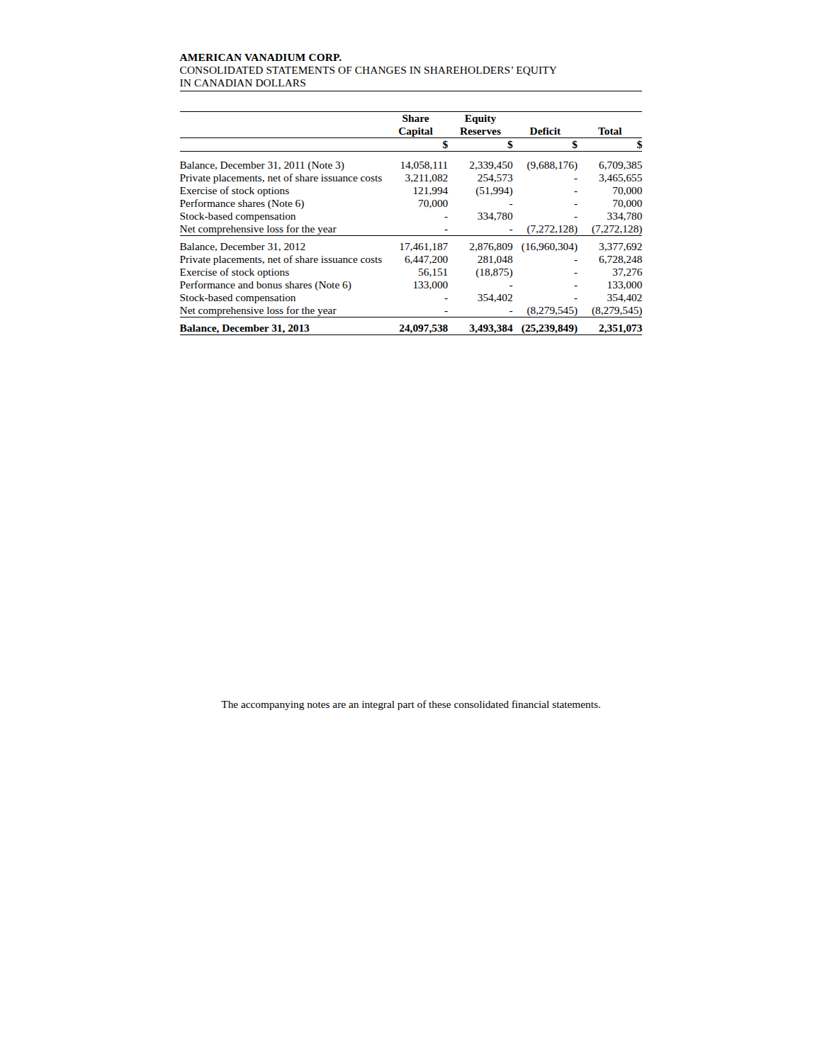AMERICAN VANADIUM CORP.
CONSOLIDATED STATEMENTS OF CHANGES IN SHAREHOLDERS’ EQUITY
IN CANADIAN DOLLARS
| | Share | Equity | | |
| | Capital | Reserves | Deficit | Total |
| | $ | $ | $ | $ |
| Balance, December 31, 2011 (Note 3) | 14,058,111 | 2,339,450 | (9,688,176) | 6,709,385 |
| Private placements, net of share issuance costs | 3,211,082 | 254,573 | - | 3,465,655 |
| Exercise of stock options | 121,994 | (51,994) | - | 70,000 |
| Performance shares (Note 6) | 70,000 | - | - | 70,000 |
| Stock-based compensation | - | 334,780 | - | 334,780 |
| Net comprehensive loss for the year | - | - | (7,272,128) | (7,272,128) |
| Balance, December 31, 2012 | 17,461,187 | 2,876,809 | (16,960,304) | 3,377,692 |
| Private placements, net of share issuance costs | 6,447,200 | 281,048 | - | 6,728,248 |
| Exercise of stock options | 56,151 | (18,875) | - | 37,276 |
| Performance and bonus shares (Note 6) | 133,000 | - | - | 133,000 |
| Stock-based compensation | - | 354,402 | - | 354,402 |
| Net comprehensive loss for the year | - | - | (8,279,545) | (8,279,545) |
| Balance, December 31, 2013 | 24,097,538 | 3,493,384 | (25,239,849) | 2,351,073 |
The accompanying notes are an integral part of these consolidated financial statements.